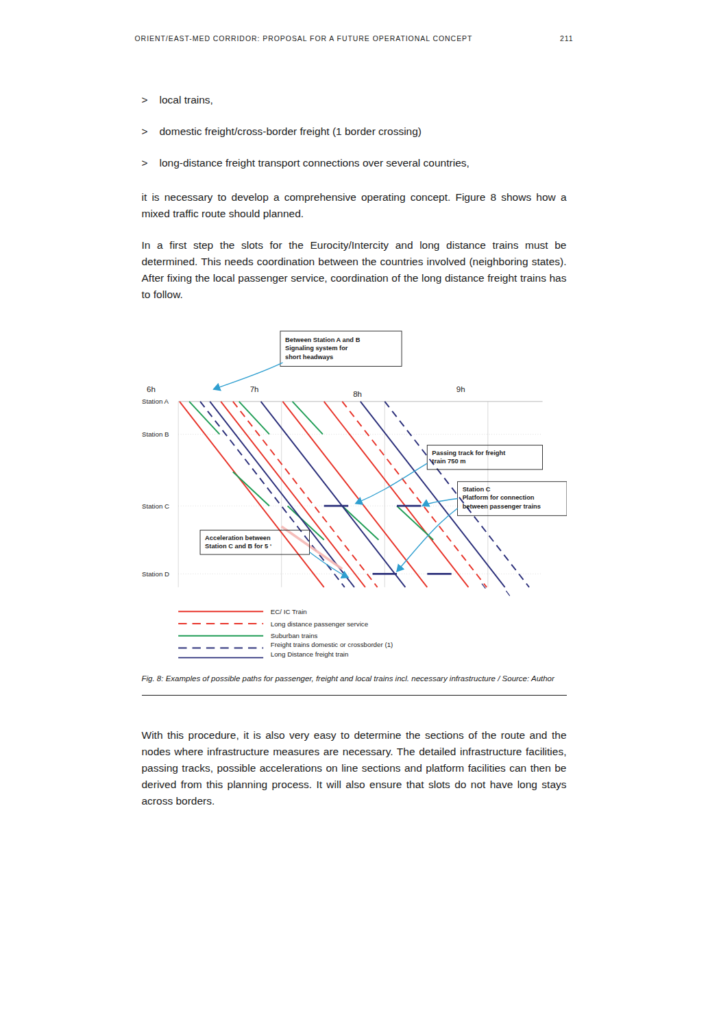Orient/East-Med Corridor: Proposal for a Future Operational Concept 211
local trains,
domestic freight/cross-border freight (1 border crossing)
long-distance freight transport connections over several countries,
it is necessary to develop a comprehensive operating concept. Figure 8 shows how a mixed traffic route should planned.
In a first step the slots for the Eurocity/Intercity and long distance trains must be determined. This needs coordination between the countries involved (neighboring states). After fixing the local passenger service, coordination of the long distance freight trains has to follow.
Between Station A and B Signaling system for short headways 6h 7h 8h 9h Station A Station B Station C Station D Passing track for freight train 750 m Station C Platform for connection between passenger trains Acceleration between Station C and B for 5 ‘ EC/ IC Train Long distance passenger service Suburban trains Freight trains domestic or crossborder (1) Long Distance freight train
Fig. 8: Examples of possible paths for passenger, freight and local trains incl. necessary infrastructure / Source: Author
With this procedure, it is also very easy to determine the sections of the route and the nodes where infrastructure measures are necessary. The detailed infrastructure facilities, passing tracks, possible accelerations on line sections and platform facilities can then be derived from this planning process. It will also ensure that slots do not have long stays across borders.